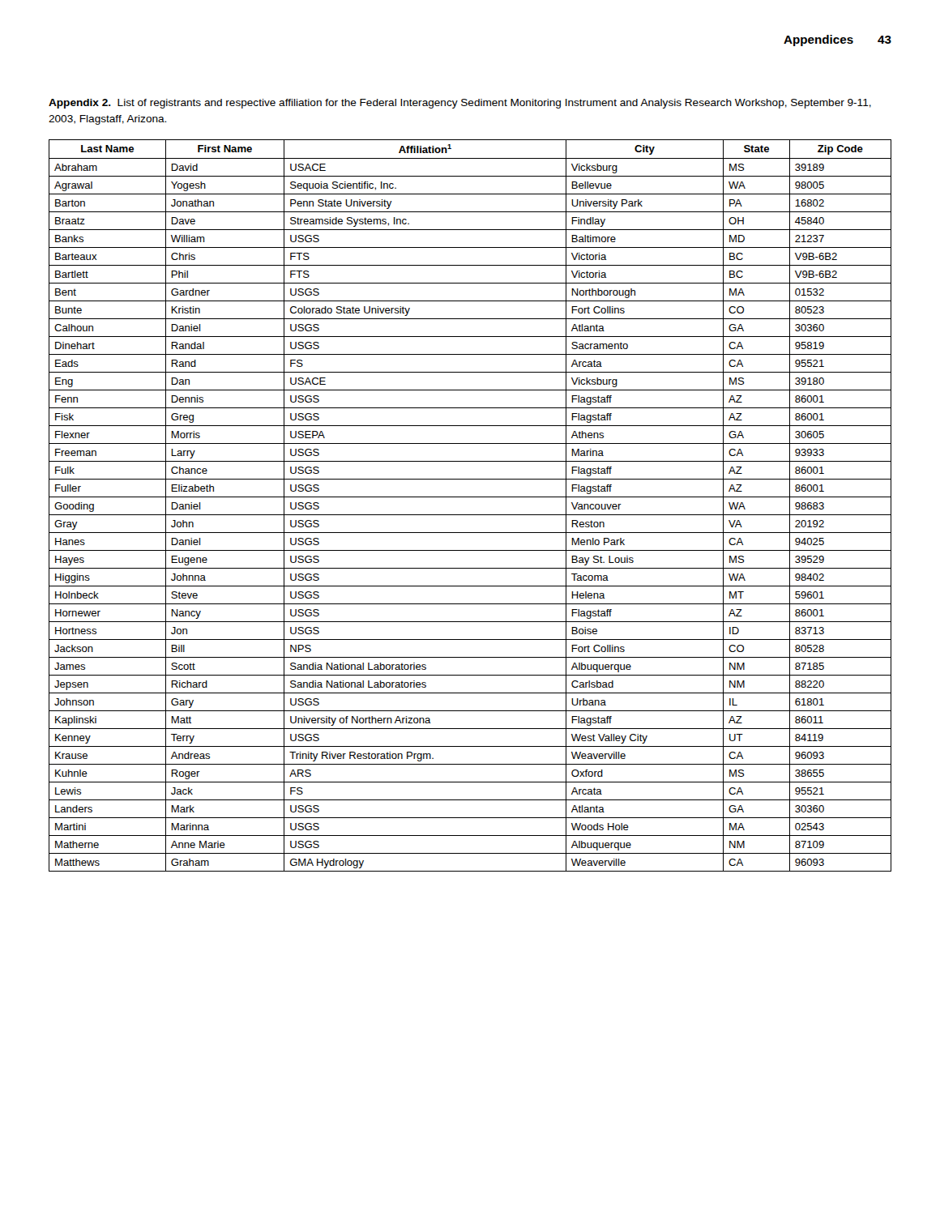Appendices43
Appendix 2. List of registrants and respective affiliation for the Federal Interagency Sediment Monitoring Instrument and Analysis Research Workshop, September 9-11, 2003, Flagstaff, Arizona.
| Last Name | First Name | Affiliation 1 | City | State | Zip Code |
| --- | --- | --- | --- | --- | --- |
| Abraham | David | USACE | Vicksburg | MS | 39189 |
| Agrawal | Yogesh | Sequoia Scientific, Inc. | Bellevue | WA | 98005 |
| Barton | Jonathan | Penn State University | University Park | PA | 16802 |
| Braatz | Dave | Streamside Systems, Inc. | Findlay | OH | 45840 |
| Banks | William | USGS | Baltimore | MD | 21237 |
| Barteaux | Chris | FTS | Victoria | BC | V9B-6B2 |
| Bartlett | Phil | FTS | Victoria | BC | V9B-6B2 |
| Bent | Gardner | USGS | Northborough | MA | 01532 |
| Bunte | Kristin | Colorado State University | Fort Collins | CO | 80523 |
| Calhoun | Daniel | USGS | Atlanta | GA | 30360 |
| Dinehart | Randal | USGS | Sacramento | CA | 95819 |
| Eads | Rand | FS | Arcata | CA | 95521 |
| Eng | Dan | USACE | Vicksburg | MS | 39180 |
| Fenn | Dennis | USGS | Flagstaff | AZ | 86001 |
| Fisk | Greg | USGS | Flagstaff | AZ | 86001 |
| Flexner | Morris | USEPA | Athens | GA | 30605 |
| Freeman | Larry | USGS | Marina | CA | 93933 |
| Fulk | Chance | USGS | Flagstaff | AZ | 86001 |
| Fuller | Elizabeth | USGS | Flagstaff | AZ | 86001 |
| Gooding | Daniel | USGS | Vancouver | WA | 98683 |
| Gray | John | USGS | Reston | VA | 20192 |
| Hanes | Daniel | USGS | Menlo Park | CA | 94025 |
| Hayes | Eugene | USGS | Bay St. Louis | MS | 39529 |
| Higgins | Johnna | USGS | Tacoma | WA | 98402 |
| Holnbeck | Steve | USGS | Helena | MT | 59601 |
| Hornewer | Nancy | USGS | Flagstaff | AZ | 86001 |
| Hortness | Jon | USGS | Boise | ID | 83713 |
| Jackson | Bill | NPS | Fort Collins | CO | 80528 |
| James | Scott | Sandia National Laboratories | Albuquerque | NM | 87185 |
| Jepsen | Richard | Sandia National Laboratories | Carlsbad | NM | 88220 |
| Johnson | Gary | USGS | Urbana | IL | 61801 |
| Kaplinski | Matt | University of Northern Arizona | Flagstaff | AZ | 86011 |
| Kenney | Terry | USGS | West Valley City | UT | 84119 |
| Krause | Andreas | Trinity River Restoration Prgm. | Weaverville | CA | 96093 |
| Kuhnle | Roger | ARS | Oxford | MS | 38655 |
| Lewis | Jack | FS | Arcata | CA | 95521 |
| Landers | Mark | USGS | Atlanta | GA | 30360 |
| Martini | Marinna | USGS | Woods Hole | MA | 02543 |
| Matherne | Anne Marie | USGS | Albuquerque | NM | 87109 |
| Matthews | Graham | GMA Hydrology | Weaverville | CA | 96093 |